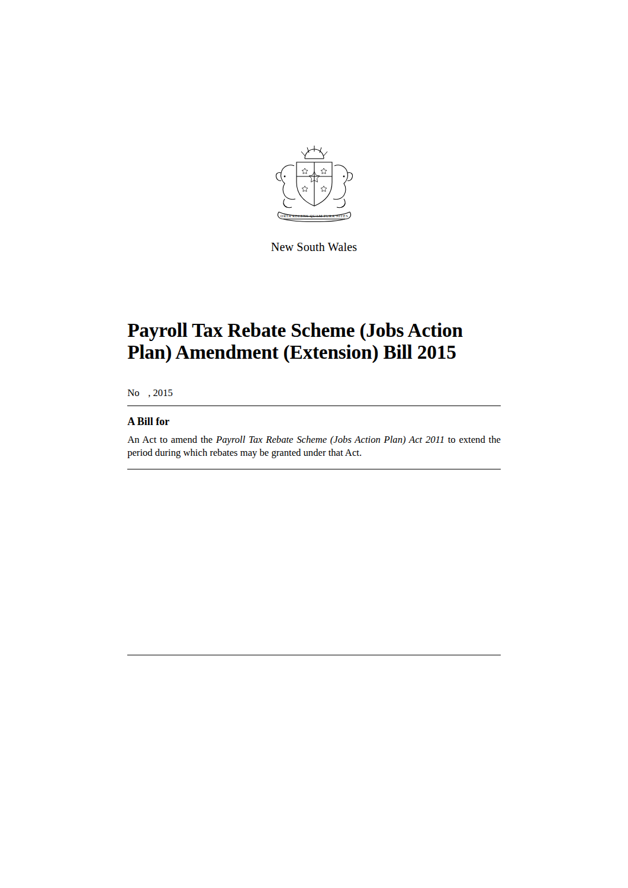ORTA RECENS QUAM PURA NITES
New South Wales
Payroll Tax Rebate Scheme (Jobs Action Plan) Amendment (Extension) Bill 2015
No, 2015
A Bill for
An Act to amend the Payroll Tax Rebate Scheme (Jobs Action Plan) Act 2011 to extend the period during which rebates may be granted under that Act.